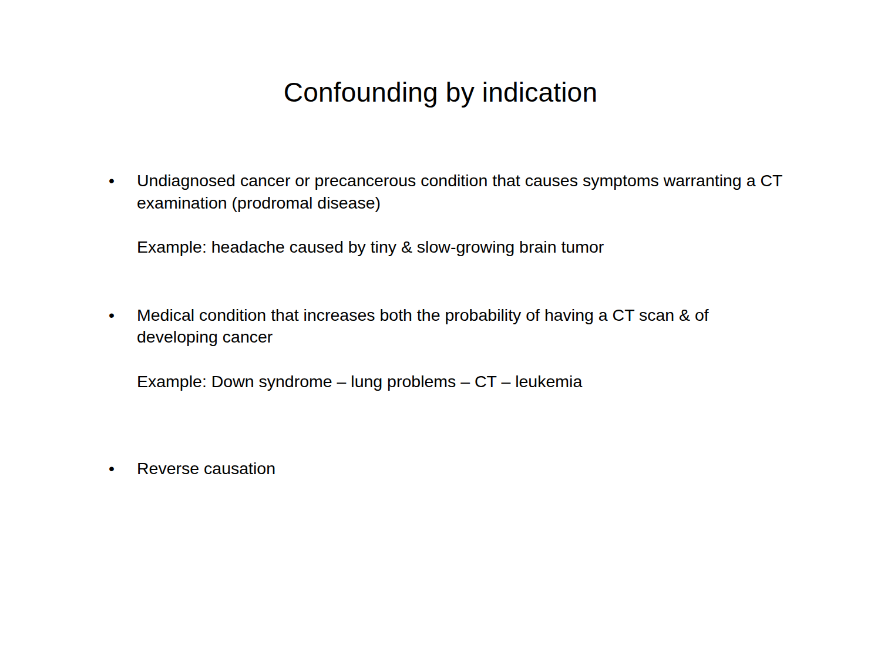Confounding by indication
• Undiagnosed cancer or precancerous condition that causes symptoms warranting a CT examination (prodromal disease) Example: headache caused by tiny & slow-growing brain tumor
• Medical condition that increases both the probability of having a CT scan & of developing cancer Example: Down syndrome – lung problems – CT – leukemia
• Reverse causation